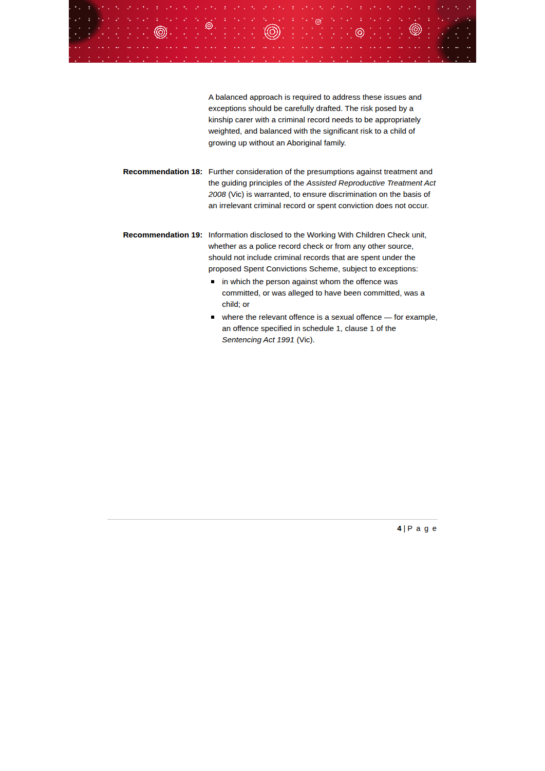A balanced approach is required to address these issues and exceptions should be carefully drafted. The risk posed by a kinship carer with a criminal record needs to be appropriately weighted, and balanced with the significant risk to a child of growing up without an Aboriginal family.
Recommendation 18:
Further consideration of the presumptions against treatment and the guiding principles of the Assisted Reproductive Treatment Act 2008 (Vic) is warranted, to ensure discrimination on the basis of an irrelevant criminal record or spent conviction does not occur.
Recommendation 19:
Information disclosed to the Working With Children Check unit, whether as a police record check or from any other source, should not include criminal records that are spent under the proposed Spent Convictions Scheme, subject to exceptions:
in which the person against whom the offence was committed, or was alleged to have been committed, was a child; or
where the relevant offence is a sexual offence — for example, an offence specified in schedule 1, clause 1 of the Sentencing Act 1991 (Vic).
4 | P a g e